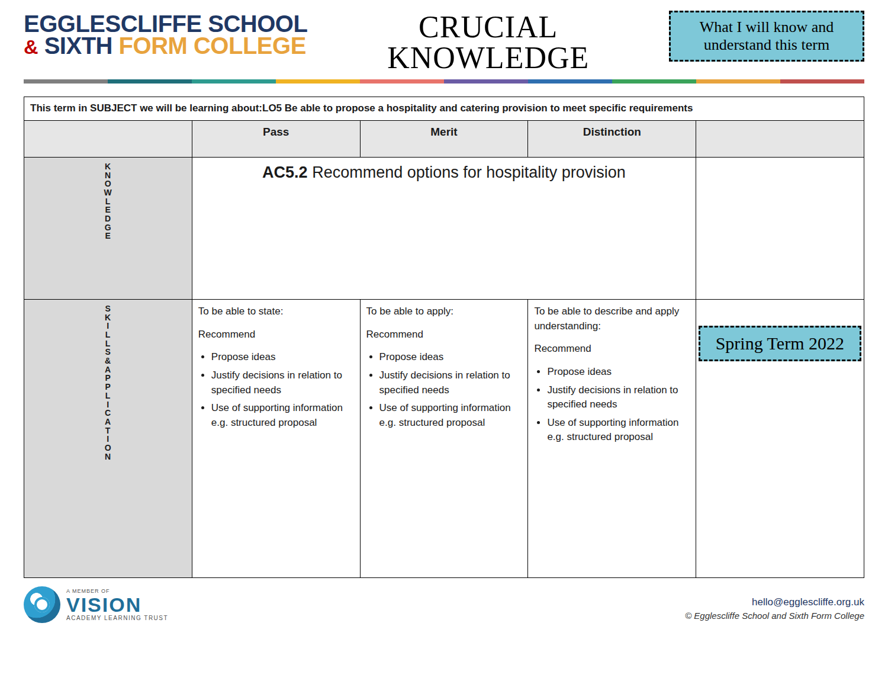EGGLESCLIFFE SCHOOL
& SIXTH FORM COLLEGE
CRUCIAL
KNOWLEDGE
What I will know and
understand this term
| This term in SUBJECT we will be learning about:LO5 Be able to propose a hospitality and catering provision to meet specific requirements |
| | Pass | Merit | Distinction | |
| K N O W L E D G E | AC5.2 Recommend options for hospitality provision | |
| S K I L L S & A P P L I C A T I O N | To be able to state: Recommend Propose ideas Justify decisions in relation to specified needs Use of supporting information e.g. structured proposal | To be able to apply: Recommend Propose ideas Justify decisions in relation to specified needs Use of supporting information e.g. structured proposal | To be able to describe and apply understanding: Recommend Propose ideas Justify decisions in relation to specified needs Use of supporting information e.g. structured proposal | Spring Term 2022 |
A member of
VISION
Academy Learning Trust
hello@egglescliffe.org.uk
© Egglescliffe School and Sixth Form College